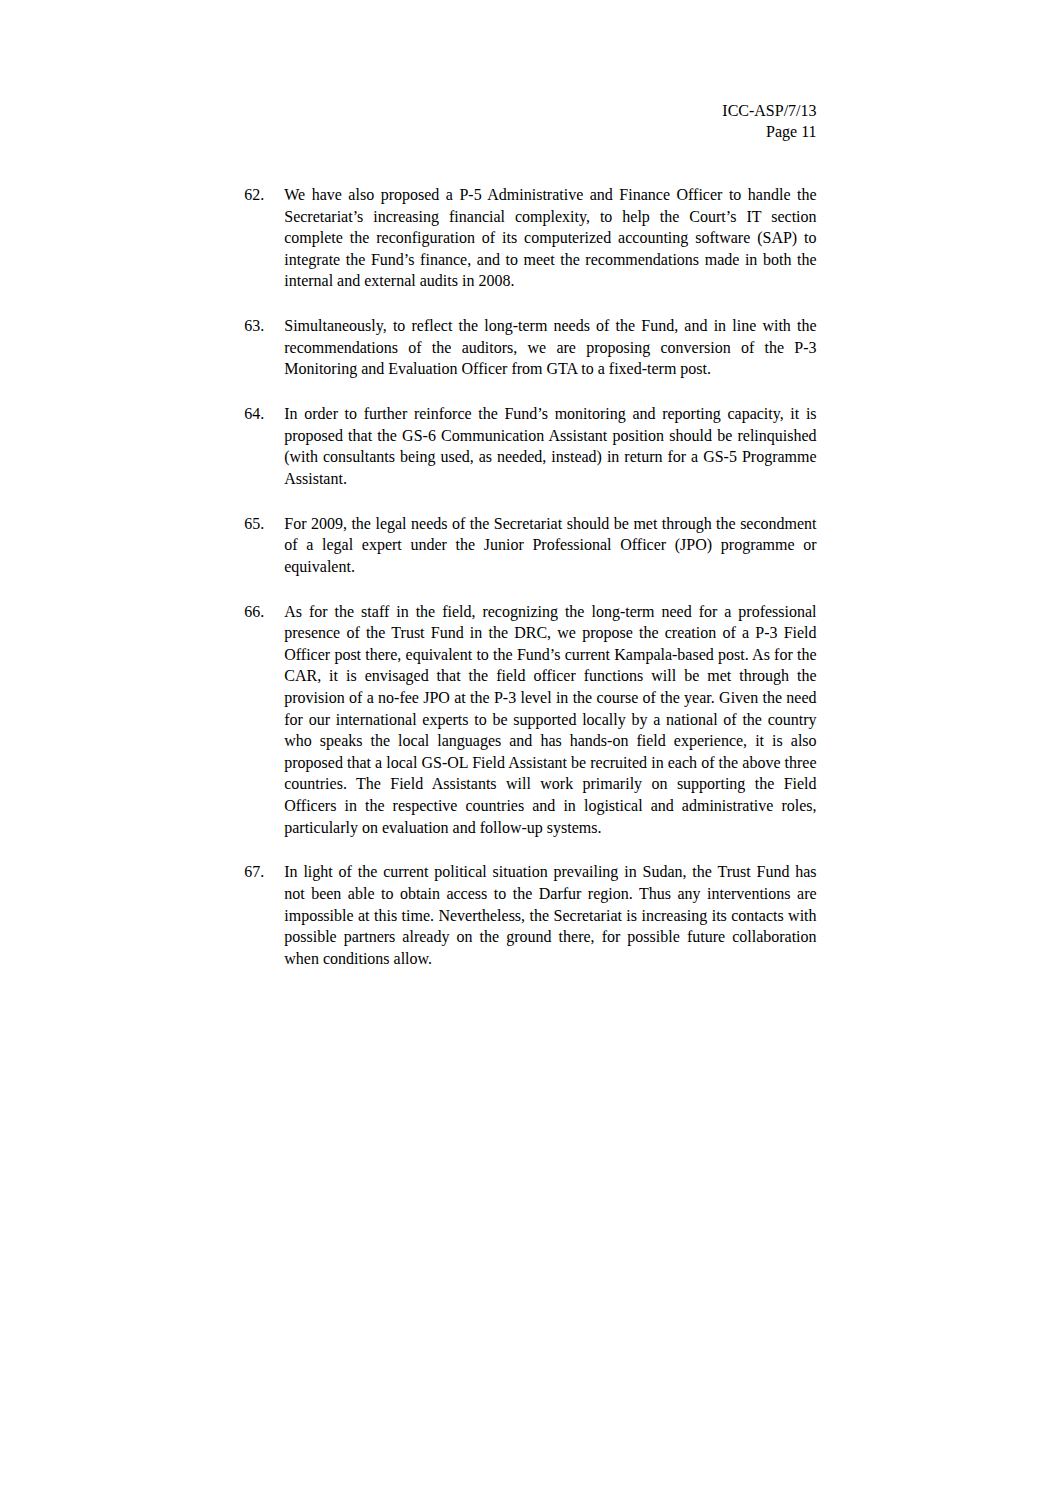ICC-ASP/7/13 Page 11
62.
We have also proposed a P-5 Administrative and Finance Officer to handle the Secretariat’s increasing financial complexity, to help the Court’s IT section complete the reconfiguration of its computerized accounting software (SAP) to integrate the Fund’s finance, and to meet the recommendations made in both the internal and external audits in 2008.
63.
Simultaneously, to reflect the long-term needs of the Fund, and in line with the recommendations of the auditors, we are proposing conversion of the P-3 Monitoring and Evaluation Officer from GTA to a fixed-term post.
64.
In order to further reinforce the Fund’s monitoring and reporting capacity, it is proposed that the GS-6 Communication Assistant position should be relinquished (with consultants being used, as needed, instead) in return for a GS-5 Programme Assistant.
65.
For 2009, the legal needs of the Secretariat should be met through the secondment of a legal expert under the Junior Professional Officer (JPO) programme or equivalent.
66.
As for the staff in the field, recognizing the long-term need for a professional presence of the Trust Fund in the DRC, we propose the creation of a P-3 Field Officer post there, equivalent to the Fund’s current Kampala-based post. As for the CAR, it is envisaged that the field officer functions will be met through the provision of a no-fee JPO at the P-3 level in the course of the year. Given the need for our international experts to be supported locally by a national of the country who speaks the local languages and has hands-on field experience, it is also proposed that a local GS-OL Field Assistant be recruited in each of the above three countries. The Field Assistants will work primarily on supporting the Field Officers in the respective countries and in logistical and administrative roles, particularly on evaluation and follow-up systems.
67.
In light of the current political situation prevailing in Sudan, the Trust Fund has not been able to obtain access to the Darfur region. Thus any interventions are impossible at this time. Nevertheless, the Secretariat is increasing its contacts with possible partners already on the ground there, for possible future collaboration when conditions allow.